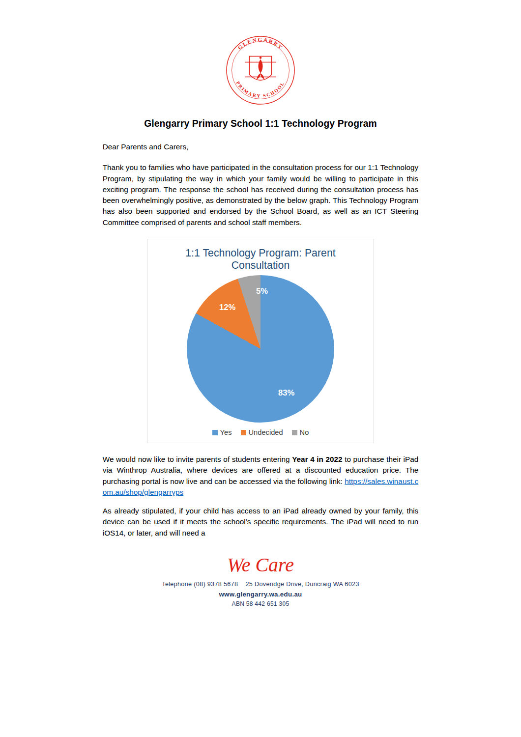GLENGARRY PRIMARY SCHOOL
Glengarry Primary School 1:1 Technology Program
Dear Parents and Carers,
Thank you to families who have participated in the consultation process for our 1:1 Technology Program, by stipulating the way in which your family would be willing to participate in this exciting program. The response the school has received during the consultation process has been overwhelmingly positive, as demonstrated by the below graph. This Technology Program has also been supported and endorsed by the School Board, as well as an ICT Steering Committee comprised of parents and school staff members.
1:1 Technology Program: Parent
Consultation
5%
12%
83%
Yes
Undecided
No
We would now like to invite parents of students entering Year 4 in 2022 to purchase their iPad via Winthrop Australia, where devices are offered at a discounted education price. The purchasing portal is now live and can be accessed via the following link: https://sales.winaust.com.au/shop/glengarryps
As already stipulated, if your child has access to an iPad already owned by your family, this device can be used if it meets the school’s specific requirements. The iPad will need to run iOS14, or later, and will need a
We Care
Telephone (08) 9378 5678 25 Doveridge Drive, Duncraig WA 6023
www.glengarry.wa.edu.au
ABN 58 442 651 305